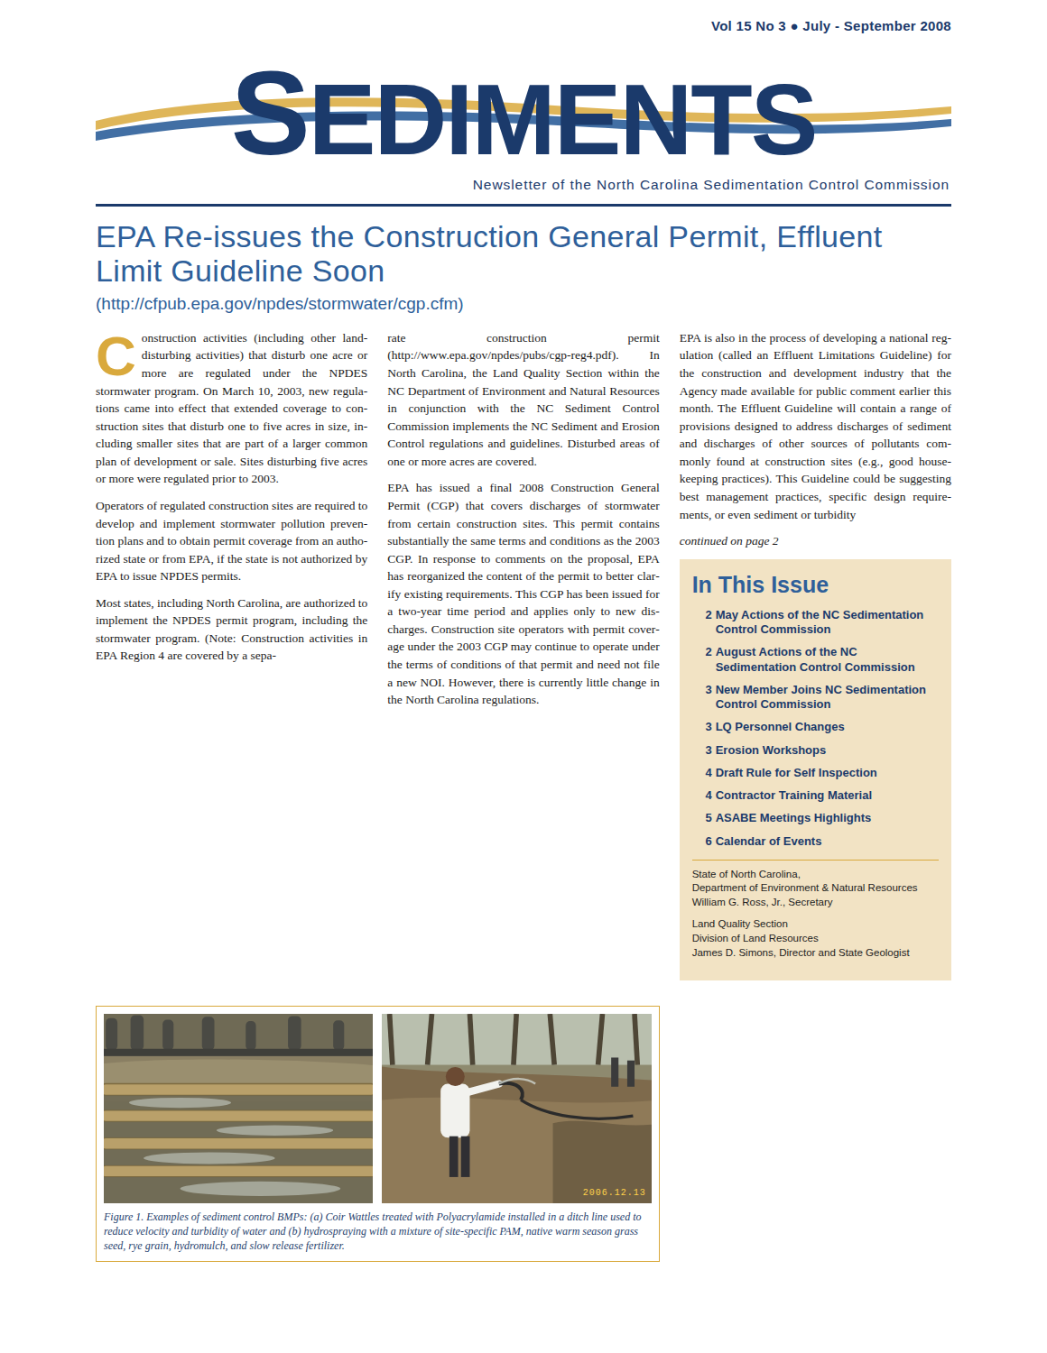Vol 15 No 3 ● July - September 2008
SEDIMENTS
Newsletter of the North Carolina Sedimentation Control Commission
EPA Re-issues the Construction General Permit, Effluent Limit Guideline Soon
(http://cfpub.epa.gov/npdes/stormwater/cgp.cfm)
Construction activities (including other land-disturbing activities) that disturb one acre or more are regulated under the NPDES stormwater program. On March 10, 2003, new regulations came into effect that extended coverage to construction sites that disturb one to five acres in size, including smaller sites that are part of a larger common plan of development or sale. Sites disturbing five acres or more were regulated prior to 2003.
Operators of regulated construction sites are required to develop and implement stormwater pollution prevention plans and to obtain permit coverage from an authorized state or from EPA, if the state is not authorized by EPA to issue NPDES permits.
Most states, including North Carolina, are authorized to implement the NPDES permit program, including the stormwater program. (Note: Construction activities in EPA Region 4 are covered by a sepa-
rate construction permit (http://www.epa.gov/npdes/pubs/cgp-reg4.pdf). In North Carolina, the Land Quality Section within the NC Department of Environment and Natural Resources in conjunction with the NC Sediment Control Commission implements the NC Sediment and Erosion Control regulations and guidelines. Disturbed areas of one or more acres are covered.
EPA has issued a final 2008 Construction General Permit (CGP) that covers discharges of stormwater from certain construction sites. This permit contains substantially the same terms and conditions as the 2003 CGP. In response to comments on the proposal, EPA has reorganized the content of the permit to better clarify existing requirements. This CGP has been issued for a two-year time period and applies only to new discharges. Construction site operators with permit coverage under the 2003 CGP may continue to operate under the terms of conditions of that permit and need not file a new NOI. However, there is currently little change in the North Carolina regulations.
EPA is also in the process of developing a national regulation (called an Effluent Limitations Guideline) for the construction and development industry that the Agency made available for public comment earlier this month. The Effluent Guideline will contain a range of provisions designed to address discharges of sediment and discharges of other sources of pollutants commonly found at construction sites (e.g., good housekeeping practices). This Guideline could be suggesting best management practices, specific design requirements, or even sediment or turbidity
continued on page 2
In This Issue
2 May Actions of the NC Sedimentation Control Commission
2 August Actions of the NC Sedimentation Control Commission
3 New Member Joins NC Sedimentation Control Commission
3 LQ Personnel Changes
3 Erosion Workshops
4 Draft Rule for Self Inspection
4 Contractor Training Material
5 ASABE Meetings Highlights
6 Calendar of Events
State of North Carolina,
Department of Environment & Natural Resources
William G. Ross, Jr., Secretary
Land Quality Section
Division of Land Resources
James D. Simons, Director and State Geologist
2006.12.13
Figure 1. Examples of sediment control BMPs: (a) Coir Wattles treated with Polyacrylamide installed in a ditch line used to reduce velocity and turbidity of water and (b) hydrospraying with a mixture of site-specific PAM, native warm season grass seed, rye grain, hydromulch, and slow release fertilizer.